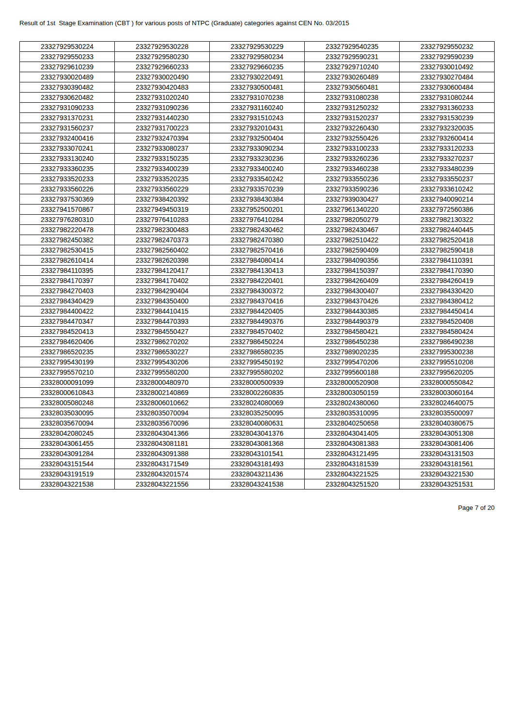Result of 1st Stage Examination (CBT ) for various posts of NTPC (Graduate) categories against CEN No. 03/2015
| 23327929530224 | 23327929530228 | 23327929530229 | 23327929540235 | 23327929550232 |
| 23327929550233 | 23327929580230 | 23327929580234 | 23327929590231 | 23327929590239 |
| 23327929610239 | 23327929660233 | 23327929660235 | 23327929710240 | 23327930010492 |
| 23327930020489 | 23327930020490 | 23327930220491 | 23327930260489 | 23327930270484 |
| 23327930390482 | 23327930420483 | 23327930500481 | 23327930560481 | 23327930600484 |
| 23327930620482 | 23327931020240 | 23327931070238 | 23327931080238 | 23327931080244 |
| 23327931090233 | 23327931090236 | 23327931160240 | 23327931250232 | 23327931360233 |
| 23327931370231 | 23327931440230 | 23327931510243 | 23327931520237 | 23327931530239 |
| 23327931560237 | 23327931700223 | 23327932010431 | 23327932260430 | 23327932320035 |
| 23327932400416 | 23327932470394 | 23327932500404 | 23327932550426 | 23327932600414 |
| 23327933070241 | 23327933080237 | 23327933090234 | 23327933100233 | 23327933120233 |
| 23327933130240 | 23327933150235 | 23327933230236 | 23327933260236 | 23327933270237 |
| 23327933360235 | 23327933400239 | 23327933400240 | 23327933460238 | 23327933480239 |
| 23327933520233 | 23327933520235 | 23327933540242 | 23327933550236 | 23327933550237 |
| 23327933560226 | 23327933560229 | 23327933570239 | 23327933590236 | 23327933610242 |
| 23327937530369 | 23327938420392 | 23327938430384 | 23327939030427 | 23327940090214 |
| 23327941570867 | 23327949450319 | 23327952500201 | 23327961340220 | 23327972560386 |
| 23327976280310 | 23327976410283 | 23327976410284 | 23327982050279 | 23327982130322 |
| 23327982220478 | 23327982300483 | 23327982430462 | 23327982430467 | 23327982440445 |
| 23327982450382 | 23327982470373 | 23327982470380 | 23327982510422 | 23327982520418 |
| 23327982530415 | 23327982560402 | 23327982570416 | 23327982590409 | 23327982590418 |
| 23327982610414 | 23327982620398 | 23327984080414 | 23327984090356 | 23327984110391 |
| 23327984110395 | 23327984120417 | 23327984130413 | 23327984150397 | 23327984170390 |
| 23327984170397 | 23327984170402 | 23327984220401 | 23327984260409 | 23327984260419 |
| 23327984270403 | 23327984290404 | 23327984300372 | 23327984300407 | 23327984330420 |
| 23327984340429 | 23327984350400 | 23327984370416 | 23327984370426 | 23327984380412 |
| 23327984400422 | 23327984410415 | 23327984420405 | 23327984430385 | 23327984450414 |
| 23327984470347 | 23327984470393 | 23327984490376 | 23327984490379 | 23327984520408 |
| 23327984520413 | 23327984550427 | 23327984570402 | 23327984580421 | 23327984580424 |
| 23327984620406 | 23327986270202 | 23327986450224 | 23327986450238 | 23327986490238 |
| 23327986520235 | 23327986530227 | 23327986580235 | 23327989020235 | 23327995300238 |
| 23327995430199 | 23327995430206 | 23327995450192 | 23327995470206 | 23327995510208 |
| 23327995570210 | 23327995580200 | 23327995580202 | 23327995600188 | 23327995620205 |
| 23328000091099 | 23328000480970 | 23328000500939 | 23328000520908 | 23328000550842 |
| 23328000610843 | 23328002140869 | 23328002260835 | 23328003050159 | 23328003060164 |
| 23328005080248 | 23328006010662 | 23328024080069 | 23328024380060 | 23328024640075 |
| 23328035030095 | 23328035070094 | 23328035250095 | 23328035310095 | 23328035500097 |
| 23328035670094 | 23328035670096 | 23328040080631 | 23328040250658 | 23328040380675 |
| 23328042080245 | 23328043041366 | 23328043041376 | 23328043041405 | 23328043051308 |
| 23328043061455 | 23328043081181 | 23328043081368 | 23328043081383 | 23328043081406 |
| 23328043091284 | 23328043091388 | 23328043101541 | 23328043121495 | 23328043131503 |
| 23328043151544 | 23328043171549 | 23328043181493 | 23328043181539 | 23328043181561 |
| 23328043191519 | 23328043201574 | 23328043211436 | 23328043221525 | 23328043221530 |
| 23328043221538 | 23328043221556 | 23328043241538 | 23328043251520 | 23328043251531 |
Page 7 of 20